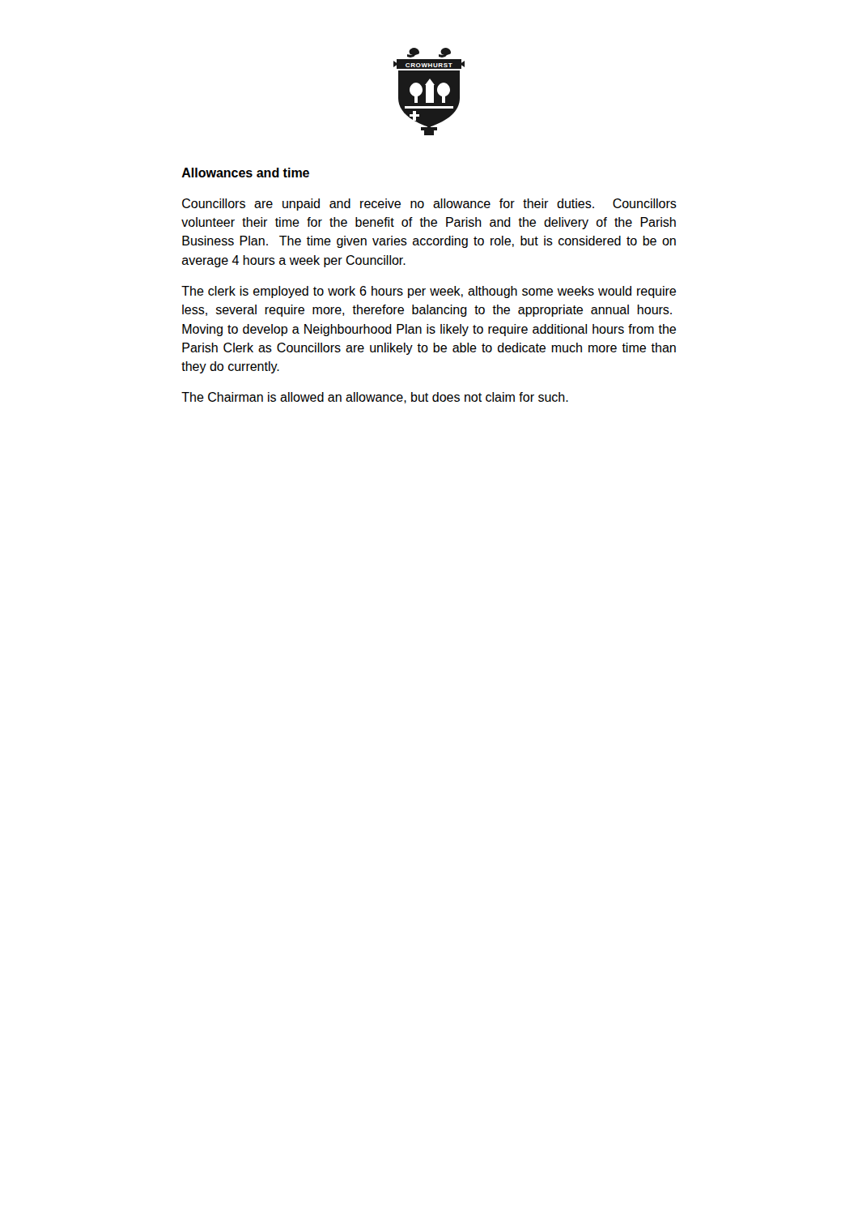CROWHURST
Allowances and time
Councillors are unpaid and receive no allowance for their duties. Councillors volunteer their time for the benefit of the Parish and the delivery of the Parish Business Plan. The time given varies according to role, but is considered to be on average 4 hours a week per Councillor.
The clerk is employed to work 6 hours per week, although some weeks would require less, several require more, therefore balancing to the appropriate annual hours. Moving to develop a Neighbourhood Plan is likely to require additional hours from the Parish Clerk as Councillors are unlikely to be able to dedicate much more time than they do currently.
The Chairman is allowed an allowance, but does not claim for such.